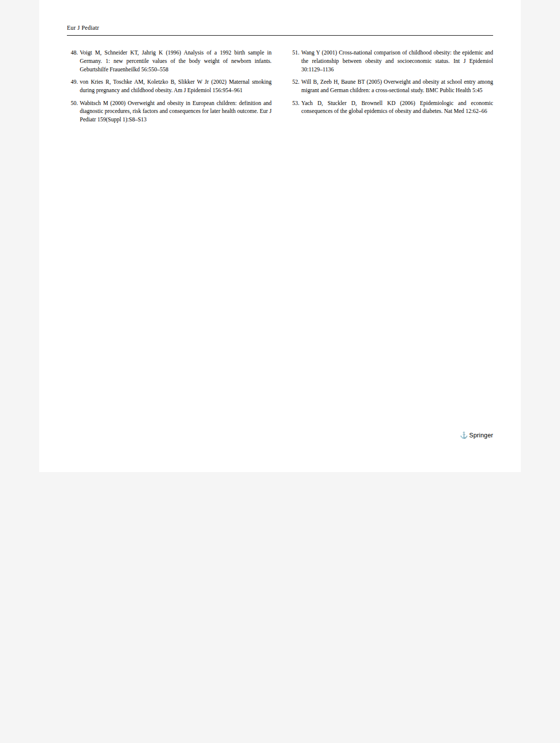Eur J Pediatr
48. Voigt M, Schneider KT, Jahrig K (1996) Analysis of a 1992 birth sample in Germany. 1: new percentile values of the body weight of newborn infants. Geburtshilfe Frauenheilkd 56:550–558
49. von Kries R, Toschke AM, Koletzko B, Slikker W Jr (2002) Maternal smoking during pregnancy and childhood obesity. Am J Epidemiol 156:954–961
50. Wabitsch M (2000) Overweight and obesity in European children: definition and diagnostic procedures, risk factors and consequences for later health outcome. Eur J Pediatr 159(Suppl 1):S8–S13
51. Wang Y (2001) Cross-national comparison of childhood obesity: the epidemic and the relationship between obesity and socioeconomic status. Int J Epidemiol 30:1129–1136
52. Will B, Zeeb H, Baune BT (2005) Overweight and obesity at school entry among migrant and German children: a cross-sectional study. BMC Public Health 5:45
53. Yach D, Stuckler D, Brownell KD (2006) Epidemiologic and economic consequences of the global epidemics of obesity and diabetes. Nat Med 12:62–66
⚓Springer